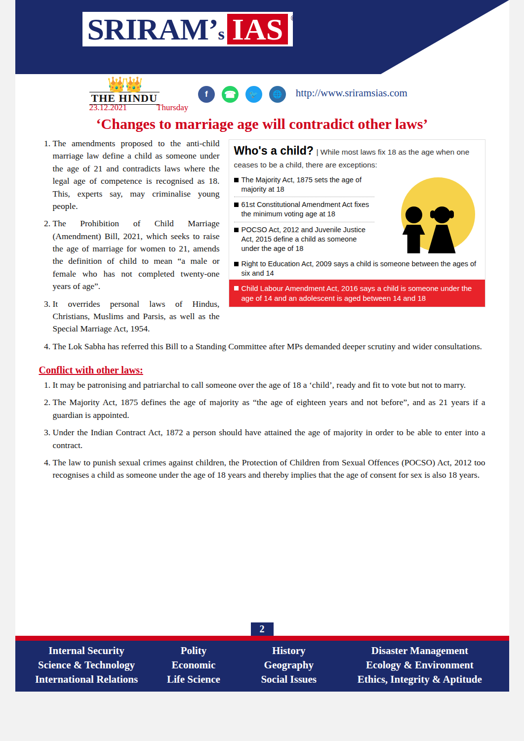SRIRAM’s
IAS®
👑👑
THE HINDU
f
☎
🐦
🌐
http://www.sriramsias.com
23.12.2021 Thursday
‘Changes to marriage age will contradict other laws’
Who's a child? | While most laws fix 18 as the age when one ceases to be a child, there are exceptions:
The Majority Act, 1875 sets the age of majority at 18
61st Constitutional Amendment Act fixes the minimum voting age at 18
POCSO Act, 2012 and Juvenile Justice Act, 2015 define a child as someone under the age of 18
Right to Education Act, 2009 says a child is someone between the ages of six and 14
Child Labour Amendment Act, 2016 says a child is someone under the age of 14 and an adolescent is aged between 14 and 18
The amendments proposed to the anti-child marriage law define a child as someone under the age of 21 and contradicts laws where the legal age of competence is recognised as 18. This, experts say, may criminalise young people.
The Prohibition of Child Marriage (Amendment) Bill, 2021, which seeks to raise the age of marriage for women to 21, amends the definition of child to mean “a male or female who has not completed twenty-one years of age”.
It overrides personal laws of Hindus, Christians, Muslims and Parsis, as well as the Special Marriage Act, 1954.
The Lok Sabha has referred this Bill to a Standing Committee after MPs demanded deeper scrutiny and wider consultations.
Conflict with other laws:
It may be patronising and patriarchal to call someone over the age of 18 a ‘child’, ready and fit to vote but not to marry.
The Majority Act, 1875 defines the age of majority as “the age of eighteen years and not before”, and as 21 years if a guardian is appointed.
Under the Indian Contract Act, 1872 a person should have attained the age of majority in order to be able to enter into a contract.
The law to punish sexual crimes against children, the Protection of Children from Sexual Offences (POCSO) Act, 2012 too recognises a child as someone under the age of 18 years and thereby implies that the age of consent for sex is also 18 years.
2
Internal Security
Polity
History
Disaster Management
Science & Technology
Economic
Geography
Ecology & Environment
International Relations
Life Science
Social Issues
Ethics, Integrity & Aptitude